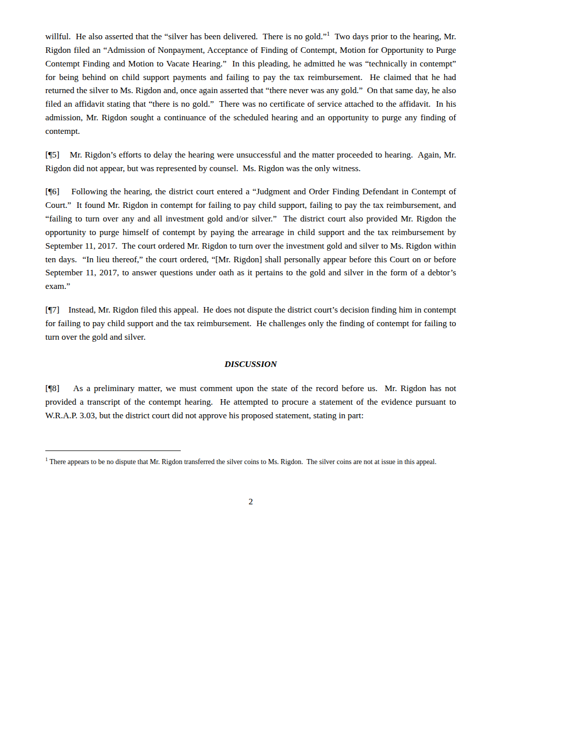willful. He also asserted that the “silver has been delivered. There is no gold.”1 Two days prior to the hearing, Mr. Rigdon filed an “Admission of Nonpayment, Acceptance of Finding of Contempt, Motion for Opportunity to Purge Contempt Finding and Motion to Vacate Hearing.” In this pleading, he admitted he was “technically in contempt” for being behind on child support payments and failing to pay the tax reimbursement. He claimed that he had returned the silver to Ms. Rigdon and, once again asserted that “there never was any gold.” On that same day, he also filed an affidavit stating that “there is no gold.” There was no certificate of service attached to the affidavit. In his admission, Mr. Rigdon sought a continuance of the scheduled hearing and an opportunity to purge any finding of contempt.
[¶5] Mr. Rigdon’s efforts to delay the hearing were unsuccessful and the matter proceeded to hearing. Again, Mr. Rigdon did not appear, but was represented by counsel. Ms. Rigdon was the only witness.
[¶6] Following the hearing, the district court entered a “Judgment and Order Finding Defendant in Contempt of Court.” It found Mr. Rigdon in contempt for failing to pay child support, failing to pay the tax reimbursement, and “failing to turn over any and all investment gold and/or silver.” The district court also provided Mr. Rigdon the opportunity to purge himself of contempt by paying the arrearage in child support and the tax reimbursement by September 11, 2017. The court ordered Mr. Rigdon to turn over the investment gold and silver to Ms. Rigdon within ten days. “In lieu thereof,” the court ordered, “[Mr. Rigdon] shall personally appear before this Court on or before September 11, 2017, to answer questions under oath as it pertains to the gold and silver in the form of a debtor’s exam.”
[¶7] Instead, Mr. Rigdon filed this appeal. He does not dispute the district court’s decision finding him in contempt for failing to pay child support and the tax reimbursement. He challenges only the finding of contempt for failing to turn over the gold and silver.
DISCUSSION
[¶8] As a preliminary matter, we must comment upon the state of the record before us. Mr. Rigdon has not provided a transcript of the contempt hearing. He attempted to procure a statement of the evidence pursuant to W.R.A.P. 3.03, but the district court did not approve his proposed statement, stating in part:
1 There appears to be no dispute that Mr. Rigdon transferred the silver coins to Ms. Rigdon. The silver coins are not at issue in this appeal.
2